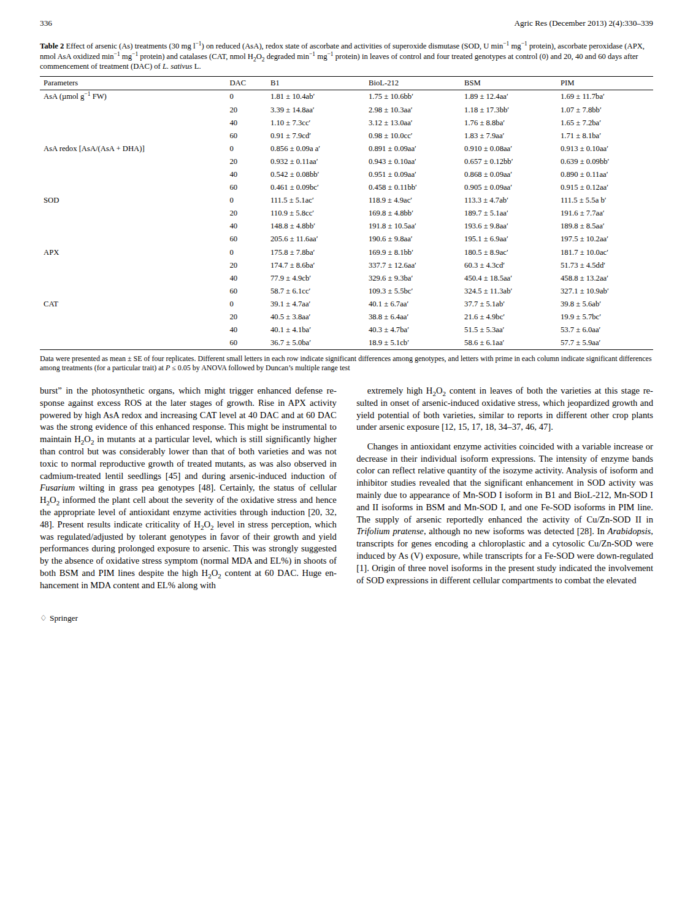336 Agric Res (December 2013) 2(4):330–339
Table 2 Effect of arsenic (As) treatments (30 mg l −1 ) on reduced (AsA), redox state of ascorbate and activities of superoxide dismutase (SOD, U min −1 mg −1 protein), ascorbate peroxidase (APX, nmol AsA oxidized min −1 mg −1 protein) and catalases (CAT, nmol H 2 O 2 degraded min −1 mg −1 protein) in leaves of control and four treated genotypes at control (0) and 20, 40 and 60 days after commencement of treatment (DAC) of L. sativus L.
| Parameters | DAC | B1 | BioL-212 | BSM | PIM |
| --- | --- | --- | --- | --- | --- |
| AsA (µmol g −1 FW) | 0 | 1.81 ± 10.4ab ′ | 1.75 ± 10.6bb ′ | 1.89 ± 12.4aa ′ | 1.69 ± 11.7ba ′ |
| 20 | 3.39 ± 14.8aa ′ | 2.98 ± 10.3aa ′ | 1.18 ± 17.3bb ′ | 1.07 ± 7.8bb ′ |
| 40 | 1.10 ± 7.3cc ′ | 3.12 ± 13.0aa ′ | 1.76 ± 8.8ba ′ | 1.65 ± 7.2ba ′ |
| 60 | 0.91 ± 7.9cd ′ | 0.98 ± 10.0cc ′ | 1.83 ± 7.9aa ′ | 1.71 ± 8.1ba ′ |
| AsA redox [AsA/(AsA + DHA)] | 0 | 0.856 ± 0.09a a ′ | 0.891 ± 0.09aa ′ | 0.910 ± 0.08aa ′ | 0.913 ± 0.10aa ′ |
| 20 | 0.932 ± 0.11aa ′ | 0.943 ± 0.10aa ′ | 0.657 ± 0.12bb ′ | 0.639 ± 0.09bb ′ |
| 40 | 0.542 ± 0.08bb ′ | 0.951 ± 0.09aa ′ | 0.868 ± 0.09aa ′ | 0.890 ± 0.11aa ′ |
| 60 | 0.461 ± 0.09bc ′ | 0.458 ± 0.11bb ′ | 0.905 ± 0.09aa ′ | 0.915 ± 0.12aa ′ |
| SOD | 0 | 111.5 ± 5.1ac ′ | 118.9 ± 4.9ac ′ | 113.3 ± 4.7ab ′ | 111.5 ± 5.5a b ′ |
| 20 | 110.9 ± 5.8cc ′ | 169.8 ± 4.8bb ′ | 189.7 ± 5.1aa ′ | 191.6 ± 7.7aa ′ |
| 40 | 148.8 ± 4.8bb ′ | 191.8 ± 10.5aa ′ | 193.6 ± 9.8aa ′ | 189.8 ± 8.5aa ′ |
| 60 | 205.6 ± 11.6aa ′ | 190.6 ± 9.8aa ′ | 195.1 ± 6.9aa ′ | 197.5 ± 10.2aa ′ |
| APX | 0 | 175.8 ± 7.8ba ′ | 169.9 ± 8.1bb ′ | 180.5 ± 8.9ac ′ | 181.7 ± 10.0ac ′ |
| 20 | 174.7 ± 8.6ba ′ | 337.7 ± 12.6aa ′ | 60.3 ± 4.3cd ′ | 51.73 ± 4.5dd ′ |
| 40 | 77.9 ± 4.9cb ′ | 329.6 ± 9.3ba ′ | 450.4 ± 18.5aa ′ | 458.8 ± 13.2aa ′ |
| 60 | 58.7 ± 6.1cc ′ | 109.3 ± 5.5bc ′ | 324.5 ± 11.3ab ′ | 327.1 ± 10.9ab ′ |
| CAT | 0 | 39.1 ± 4.7aa ′ | 40.1 ± 6.7aa ′ | 37.7 ± 5.1ab ′ | 39.8 ± 5.6ab ′ |
| 20 | 40.5 ± 3.8aa ′ | 38.8 ± 6.4aa ′ | 21.6 ± 4.9bc ′ | 19.9 ± 5.7bc ′ |
| 40 | 40.1 ± 4.1ba ′ | 40.3 ± 4.7ba ′ | 51.5 ± 5.3aa ′ | 53.7 ± 6.0aa ′ |
| 60 | 36.7 ± 5.0ba ′ | 18.9 ± 5.1cb ′ | 58.6 ± 6.1aa ′ | 57.7 ± 5.9aa ′ |
Data were presented as mean ± SE of four replicates. Different small letters in each row indicate significant differences among genotypes, and letters with prime in each column indicate significant differences among treatments (for a particular trait) at P ≤ 0.05 by ANOVA followed by Duncan’s multiple range test
burst” in the photosynthetic organs, which might trigger enhanced defense response against excess ROS at the later stages of growth. Rise in APX activity powered by high AsA redox and increasing CAT level at 40 DAC and at 60 DAC was the strong evidence of this enhanced response. This might be instrumental to maintain H2O2 in mutants at a particular level, which is still significantly higher than control but was considerably lower than that of both varieties and was not toxic to normal reproductive growth of treated mutants, as was also observed in cadmium-treated lentil seedlings [45] and during arsenic-induced induction of Fusarium wilting in grass pea genotypes [48]. Certainly, the status of cellular H2O2 informed the plant cell about the severity of the oxidative stress and hence the appropriate level of antioxidant enzyme activities through induction [20, 32, 48]. Present results indicate criticality of H2O2 level in stress perception, which was regulated/adjusted by tolerant genotypes in favor of their growth and yield performances during prolonged exposure to arsenic. This was strongly suggested by the absence of oxidative stress symptom (normal MDA and EL%) in shoots of both BSM and PIM lines despite the high H2O2 content at 60 DAC. Huge enhancement in MDA content and EL% along with
extremely high H2O2 content in leaves of both the varieties at this stage resulted in onset of arsenic-induced oxidative stress, which jeopardized growth and yield potential of both varieties, similar to reports in different other crop plants under arsenic exposure [12, 15, 17, 18, 34–37, 46, 47].
Changes in antioxidant enzyme activities coincided with a variable increase or decrease in their individual isoform expressions. The intensity of enzyme bands color can reflect relative quantity of the isozyme activity. Analysis of isoform and inhibitor studies revealed that the significant enhancement in SOD activity was mainly due to appearance of Mn-SOD I isoform in B1 and BioL-212, Mn-SOD I and II isoforms in BSM and Mn-SOD I, and one Fe-SOD isoforms in PIM line. The supply of arsenic reportedly enhanced the activity of Cu/Zn-SOD II in Trifolium pratense, although no new isoforms was detected [28]. In Arabidopsis, transcripts for genes encoding a chloroplastic and a cytosolic Cu/Zn-SOD were induced by As (V) exposure, while transcripts for a Fe-SOD were down-regulated [1]. Origin of three novel isoforms in the present study indicated the involvement of SOD expressions in different cellular compartments to combat the elevated
♢Springer